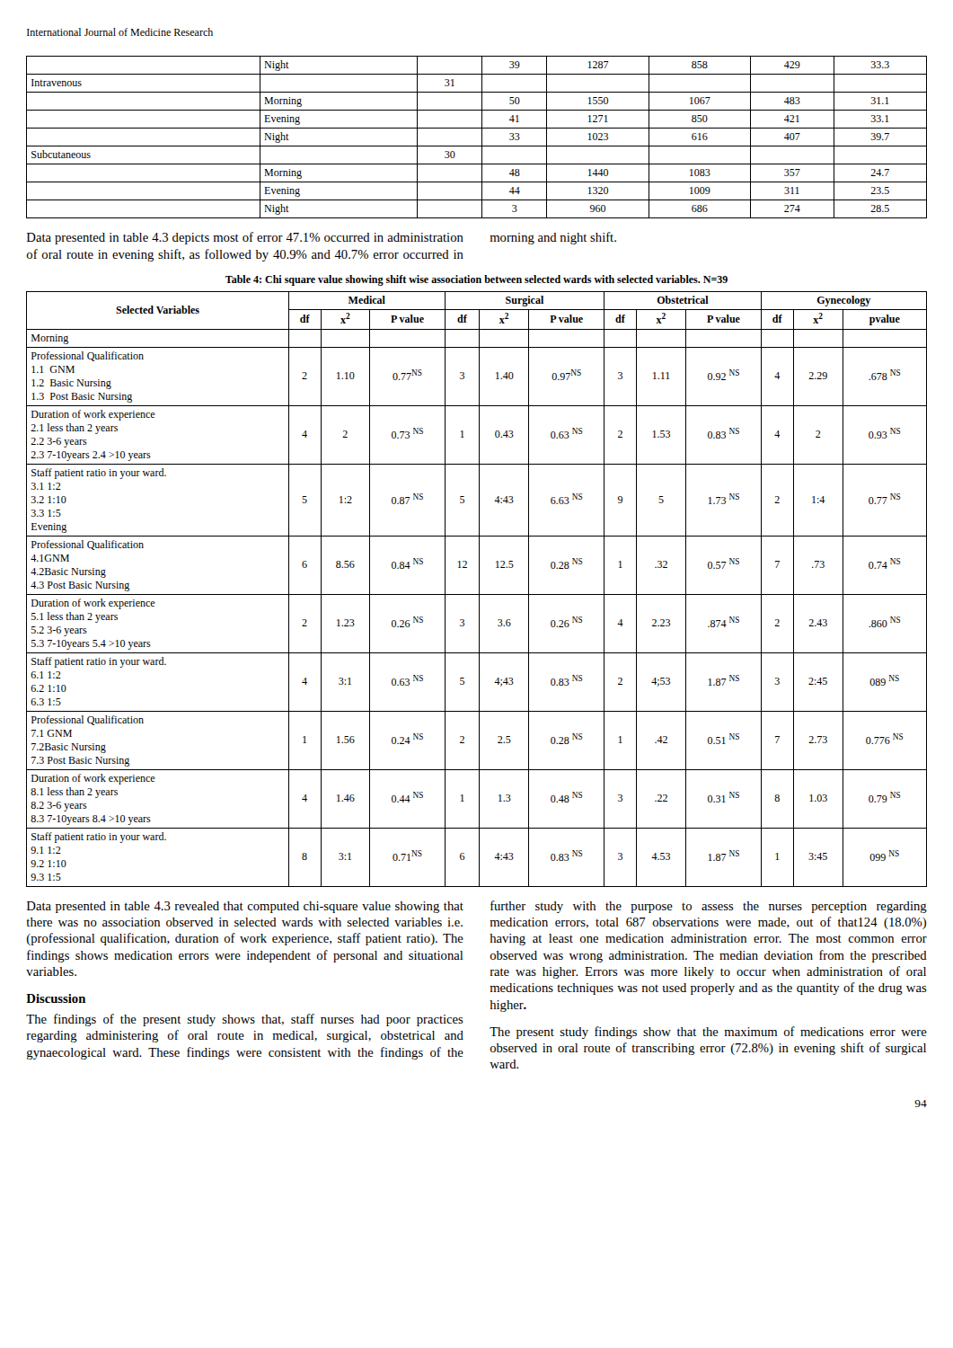International Journal of Medicine Research
| | Night | | 39 | 1287 | 858 | 429 | 33.3 |
| Intravenous | | 31 | | | | | |
| | Morning | | 50 | 1550 | 1067 | 483 | 31.1 |
| | Evening | | 41 | 1271 | 850 | 421 | 33.1 |
| | Night | | 33 | 1023 | 616 | 407 | 39.7 |
| Subcutaneous | | 30 | | | | | |
| | Morning | | 48 | 1440 | 1083 | 357 | 24.7 |
| | Evening | | 44 | 1320 | 1009 | 311 | 23.5 |
| | Night | | 3 | 960 | 686 | 274 | 28.5 |
Data presented in table 4.3 depicts most of error 47.1% occurred in administration of oral route in evening shift, as followed by 40.9% and 40.7% error occurred in morning and night shift.
Table 4: Chi square value showing shift wise association between selected wards with selected variables. N=39
| Selected Variables | Medical | Surgical | Obstetrical | Gynecology |
| --- | --- | --- | --- | --- |
| df | x 2 | P value | df | x 2 | P value | df | x 2 | P value | df | x 2 | pvalue |
| Morning | | | | | | | | | | | | |
| Professional Qualification 1.1 GNM 1.2 Basic Nursing 1.3 Post Basic Nursing | 2 | 1.10 | 0.77 NS | 3 | 1.40 | 0.97 NS | 3 | 1.11 | 0.92 NS | 4 | 2.29 | .678 NS |
| Duration of work experience 2.1 less than 2 years 2.2 3-6 years 2.3 7-10years 2.4 >10 years | 4 | 2 | 0.73 NS | 1 | 0.43 | 0.63 NS | 2 | 1.53 | 0.83 NS | 4 | 2 | 0.93 NS |
| Staff patient ratio in your ward. 3.1 1:2 3.2 1:10 3.3 1:5 Evening | 5 | 1:2 | 0.87 NS | 5 | 4:43 | 6.63 NS | 9 | 5 | 1.73 NS | 2 | 1:4 | 0.77 NS |
| Professional Qualification 4.1GNM 4.2Basic Nursing 4.3 Post Basic Nursing | 6 | 8.56 | 0.84 NS | 12 | 12.5 | 0.28 NS | 1 | .32 | 0.57 NS | 7 | .73 | 0.74 NS |
| Duration of work experience 5.1 less than 2 years 5.2 3-6 years 5.3 7-10years 5.4 >10 years | 2 | 1.23 | 0.26 NS | 3 | 3.6 | 0.26 NS | 4 | 2.23 | .874 NS | 2 | 2.43 | .860 NS |
| Staff patient ratio in your ward. 6.1 1:2 6.2 1:10 6.3 1:5 | 4 | 3:1 | 0.63 NS | 5 | 4;43 | 0.83 NS | 2 | 4;53 | 1.87 NS | 3 | 2:45 | 089 NS |
| Professional Qualification 7.1 GNM 7.2Basic Nursing 7.3 Post Basic Nursing | 1 | 1.56 | 0.24 NS | 2 | 2.5 | 0.28 NS | 1 | .42 | 0.51 NS | 7 | 2.73 | 0.776 NS |
| Duration of work experience 8.1 less than 2 years 8.2 3-6 years 8.3 7-10years 8.4 >10 years | 4 | 1.46 | 0.44 NS | 1 | 1.3 | 0.48 NS | 3 | .22 | 0.31 NS | 8 | 1.03 | 0.79 NS |
| Staff patient ratio in your ward. 9.1 1:2 9.2 1:10 9.3 1:5 | 8 | 3:1 | 0.71 NS | 6 | 4:43 | 0.83 NS | 3 | 4.53 | 1.87 NS | 1 | 3:45 | 099 NS |
Data presented in table 4.3 revealed that computed chi-square value showing that there was no association observed in selected wards with selected variables i.e. (professional qualification, duration of work experience, staff patient ratio). The findings shows medication errors were independent of personal and situational variables.
Discussion
The findings of the present study shows that, staff nurses had poor practices regarding administering of oral route in medical, surgical, obstetrical and gynaecological ward. These findings were consistent with the findings of the further study with the purpose to assess the nurses perception regarding medication errors, total 687 observations were made, out of that124 (18.0%) having at least one medication administration error. The most common error observed was wrong administration. The median deviation from the prescribed rate was higher. Errors was more likely to occur when administration of oral medications techniques was not used properly and as the quantity of the drug was higher.
The present study findings show that the maximum of medications error were observed in oral route of transcribing error (72.8%) in evening shift of surgical ward.
94